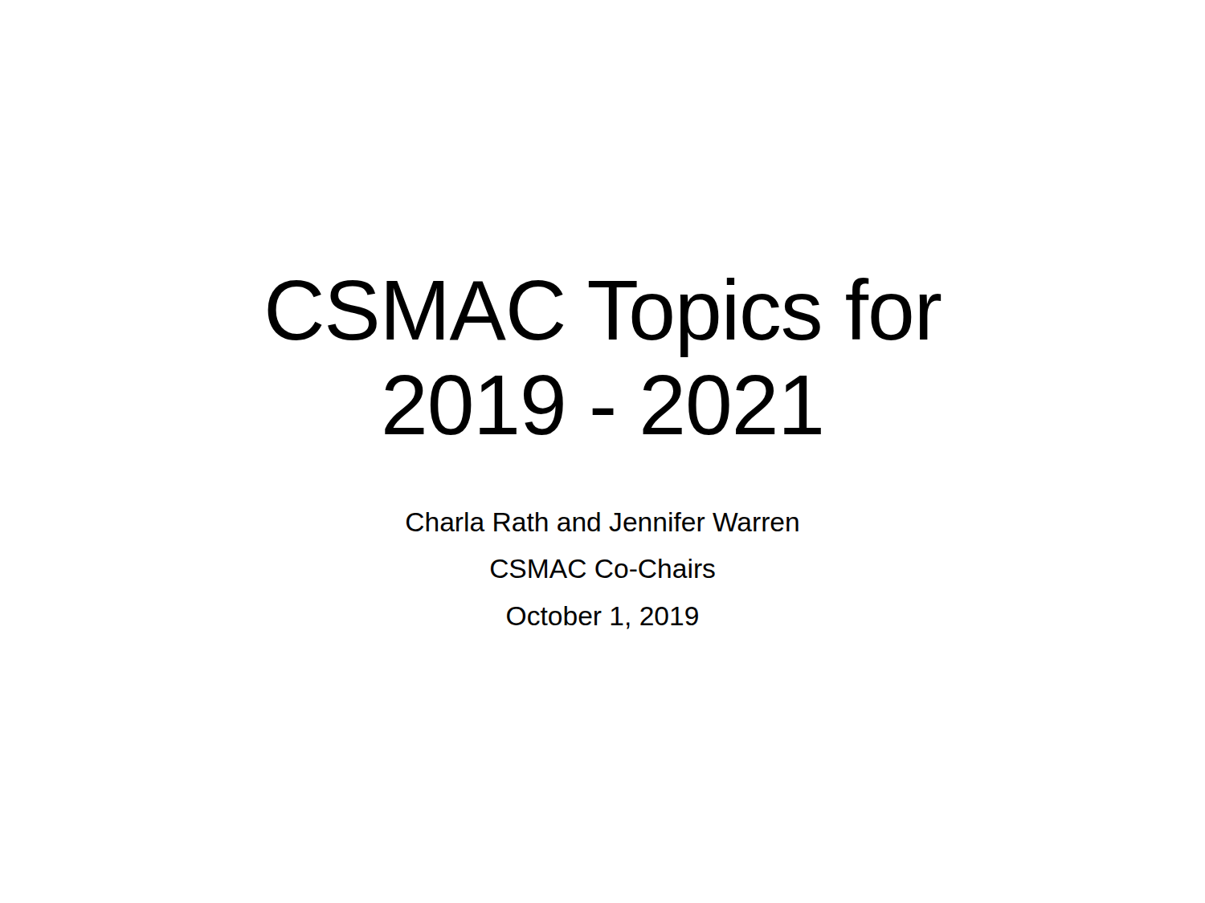CSMAC Topics for 2019 - 2021
Charla Rath and Jennifer Warren
CSMAC Co-Chairs
October 1, 2019